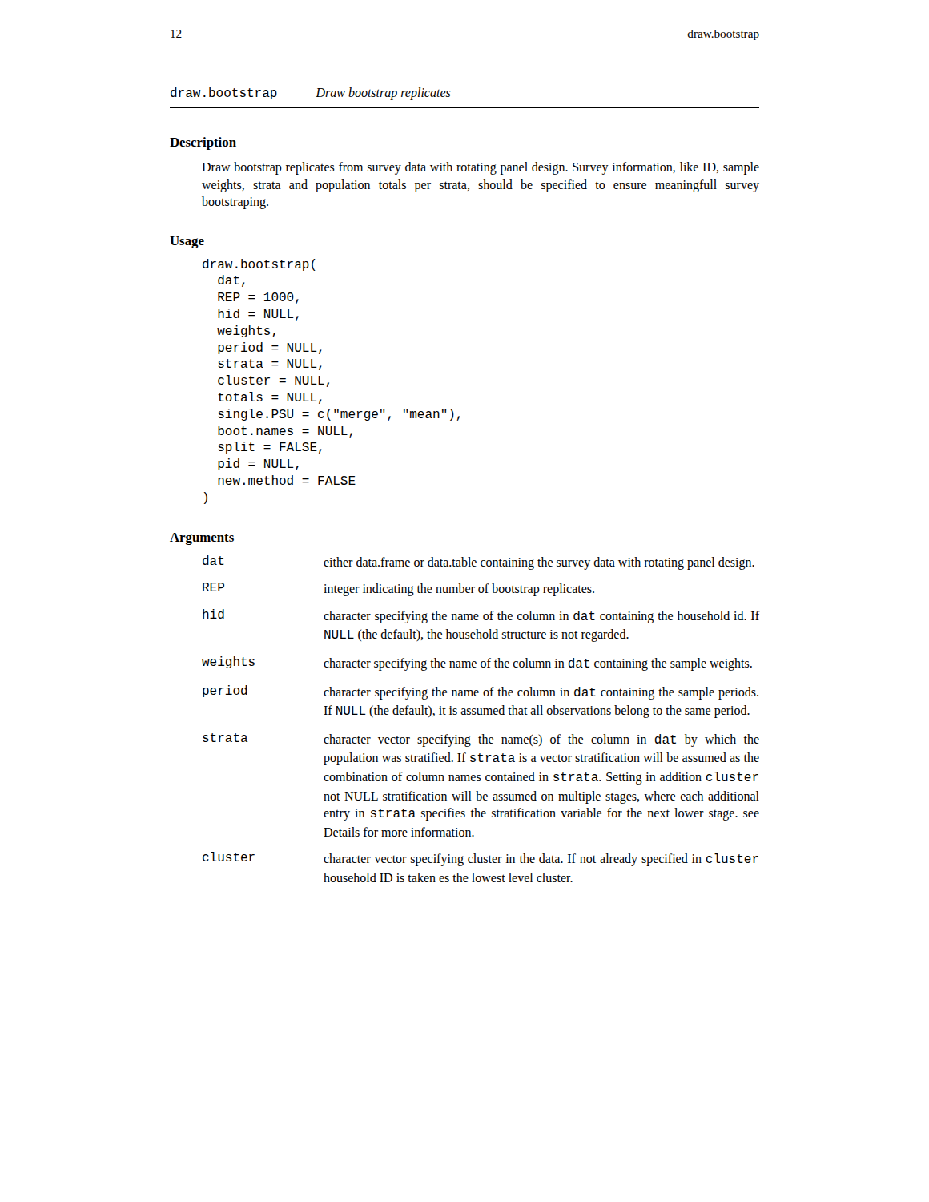12 draw.bootstrap
draw.bootstrap Draw bootstrap replicates
Description
Draw bootstrap replicates from survey data with rotating panel design. Survey information, like ID, sample weights, strata and population totals per strata, should be specified to ensure meaningfull survey bootstraping.
Usage
draw.bootstrap(
  dat,
  REP = 1000,
  hid = NULL,
  weights,
  period = NULL,
  strata = NULL,
  cluster = NULL,
  totals = NULL,
  single.PSU = c("merge", "mean"),
  boot.names = NULL,
  split = FALSE,
  pid = NULL,
  new.method = FALSE
)
Arguments
dat
either data.frame or data.table containing the survey data with rotating panel design.
REP
integer indicating the number of bootstrap replicates.
hid
character specifying the name of the column in dat containing the household id. If NULL (the default), the household structure is not regarded.
weights
character specifying the name of the column in dat containing the sample weights.
period
character specifying the name of the column in dat containing the sample periods. If NULL (the default), it is assumed that all observations belong to the same period.
strata
character vector specifying the name(s) of the column in dat by which the population was stratified. If strata is a vector stratification will be assumed as the combination of column names contained in strata. Setting in addition cluster not NULL stratification will be assumed on multiple stages, where each additional entry in strata specifies the stratification variable for the next lower stage. see Details for more information.
cluster
character vector specifying cluster in the data. If not already specified in cluster household ID is taken es the lowest level cluster.